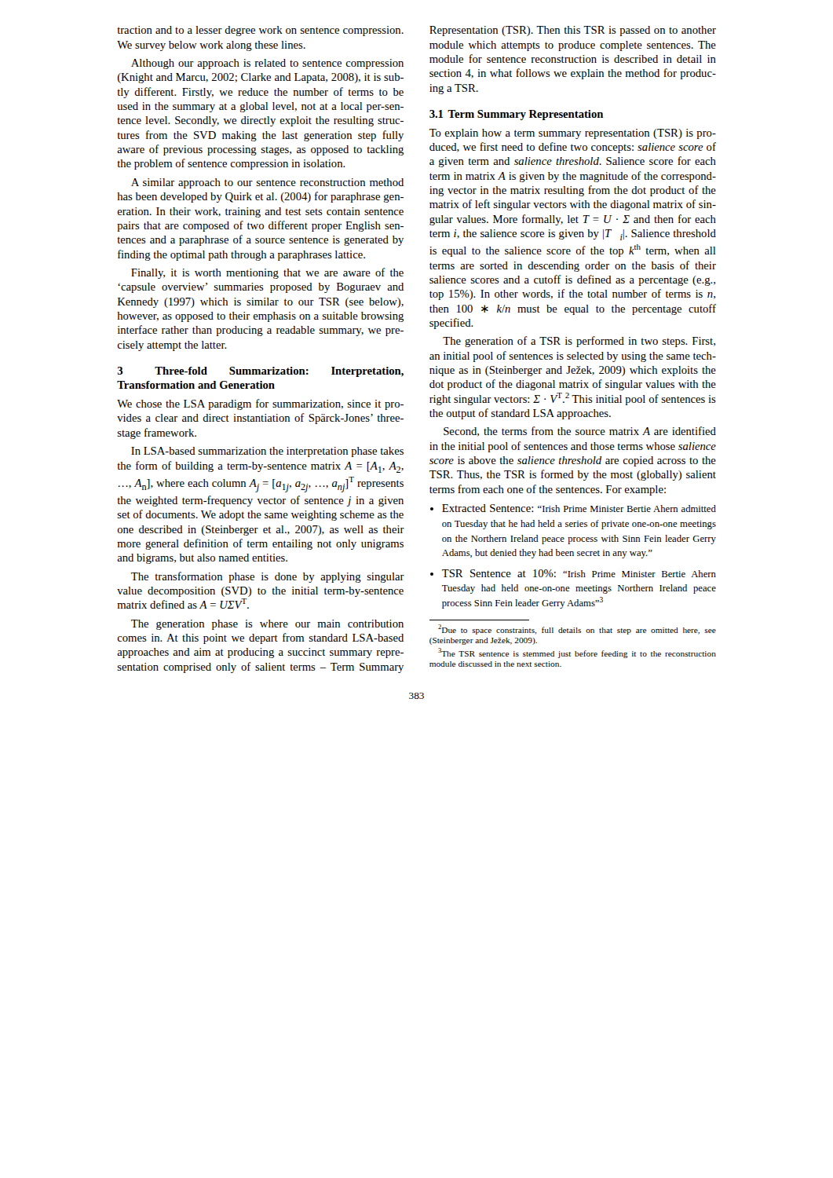traction and to a lesser degree work on sentence compression. We survey below work along these lines.
Although our approach is related to sentence compression (Knight and Marcu, 2002; Clarke and Lapata, 2008), it is subtly different. Firstly, we reduce the number of terms to be used in the summary at a global level, not at a local per-sentence level. Secondly, we directly exploit the resulting structures from the SVD making the last generation step fully aware of previous processing stages, as opposed to tackling the problem of sentence compression in isolation.
A similar approach to our sentence reconstruction method has been developed by Quirk et al. (2004) for paraphrase generation. In their work, training and test sets contain sentence pairs that are composed of two different proper English sentences and a paraphrase of a source sentence is generated by finding the optimal path through a paraphrases lattice.
Finally, it is worth mentioning that we are aware of the ‘capsule overview’ summaries proposed by Boguraev and Kennedy (1997) which is similar to our TSR (see below), however, as opposed to their emphasis on a suitable browsing interface rather than producing a readable summary, we precisely attempt the latter.
3 Three-fold Summarization: Interpretation, Transformation and Generation
We chose the LSA paradigm for summarization, since it provides a clear and direct instantiation of Spärck-Jones’ three-stage framework.
In LSA-based summarization the interpretation phase takes the form of building a term-by-sentence matrix A = [A1, A2, …, An], where each column Aj = [a1j, a2j, …, anj]T represents the weighted term-frequency vector of sentence j in a given set of documents. We adopt the same weighting scheme as the one described in (Steinberger et al., 2007), as well as their more general definition of term entailing not only unigrams and bigrams, but also named entities.
The transformation phase is done by applying singular value decomposition (SVD) to the initial term-by-sentence matrix defined as A = UΣVT.
The generation phase is where our main contribution comes in. At this point we depart from standard LSA-based approaches and aim at producing a succinct summary representation comprised only of salient terms – Term Summary Representation (TSR). Then this TSR is passed on to another module which attempts to produce complete sentences. The module for sentence reconstruction is described in detail in section 4, in what follows we explain the method for producing a TSR.
3.1 Term Summary Representation
To explain how a term summary representation (TSR) is produced, we first need to define two concepts: salience score of a given term and salience threshold. Salience score for each term in matrix A is given by the magnitude of the corresponding vector in the matrix resulting from the dot product of the matrix of left singular vectors with the diagonal matrix of singular values. More formally, let T = U · Σ and then for each term i, the salience score is given by |T⃗i|. Salience threshold is equal to the salience score of the top kth term, when all terms are sorted in descending order on the basis of their salience scores and a cutoff is defined as a percentage (e.g., top 15%). In other words, if the total number of terms is n, then 100 ∗ k/n must be equal to the percentage cutoff specified.
The generation of a TSR is performed in two steps. First, an initial pool of sentences is selected by using the same technique as in (Steinberger and Ježek, 2009) which exploits the dot product of the diagonal matrix of singular values with the right singular vectors: Σ · VT.2 This initial pool of sentences is the output of standard LSA approaches.
Second, the terms from the source matrix A are identified in the initial pool of sentences and those terms whose salience score is above the salience threshold are copied across to the TSR. Thus, the TSR is formed by the most (globally) salient terms from each one of the sentences. For example:
Extracted Sentence: “Irish Prime Minister Bertie Ahern admitted on Tuesday that he had held a series of private one-on-one meetings on the Northern Ireland peace process with Sinn Fein leader Gerry Adams, but denied they had been secret in any way.”
TSR Sentence at 10%: “Irish Prime Minister Bertie Ahern Tuesday had held one-on-one meetings Northern Ireland peace process Sinn Fein leader Gerry Adams”3
2Due to space constraints, full details on that step are omitted here, see (Steinberger and Ježek, 2009).
3The TSR sentence is stemmed just before feeding it to the reconstruction module discussed in the next section.
383